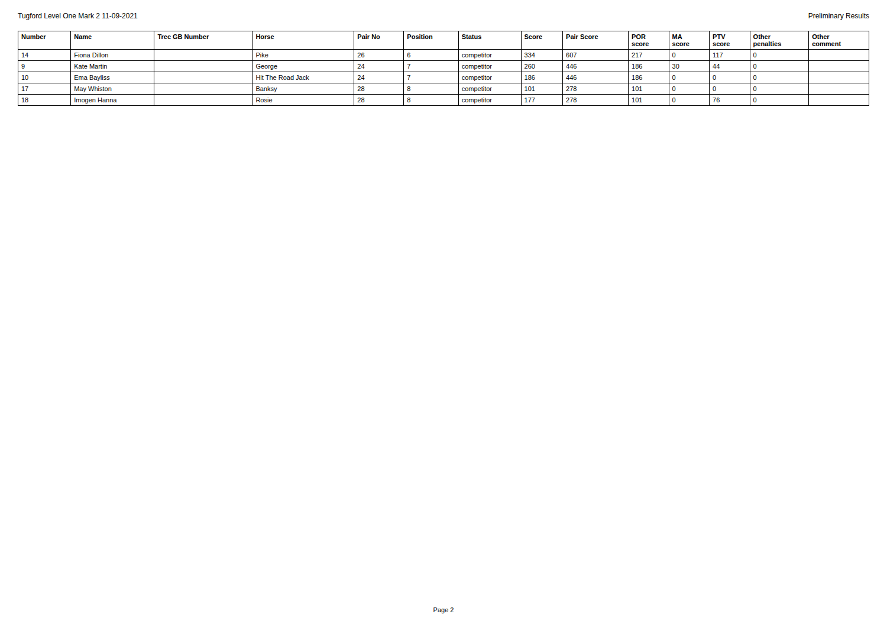Tugford Level One Mark 2 11-09-2021
Preliminary Results
| Number | Name | Trec GB Number | Horse | Pair No | Position | Status | Score | Pair Score | POR score | MA score | PTV score | Other penalties | Other comment |
| --- | --- | --- | --- | --- | --- | --- | --- | --- | --- | --- | --- | --- | --- |
| 14 | Fiona Dillon | | Pike | 26 | 6 | competitor | 334 | 607 | 217 | 0 | 117 | 0 | |
| 9 | Kate Martin | | George | 24 | 7 | competitor | 260 | 446 | 186 | 30 | 44 | 0 | |
| 10 | Ema Bayliss | | Hit The Road Jack | 24 | 7 | competitor | 186 | 446 | 186 | 0 | 0 | 0 | |
| 17 | May Whiston | | Banksy | 28 | 8 | competitor | 101 | 278 | 101 | 0 | 0 | 0 | |
| 18 | Imogen Hanna | | Rosie | 28 | 8 | competitor | 177 | 278 | 101 | 0 | 76 | 0 | |
Page 2